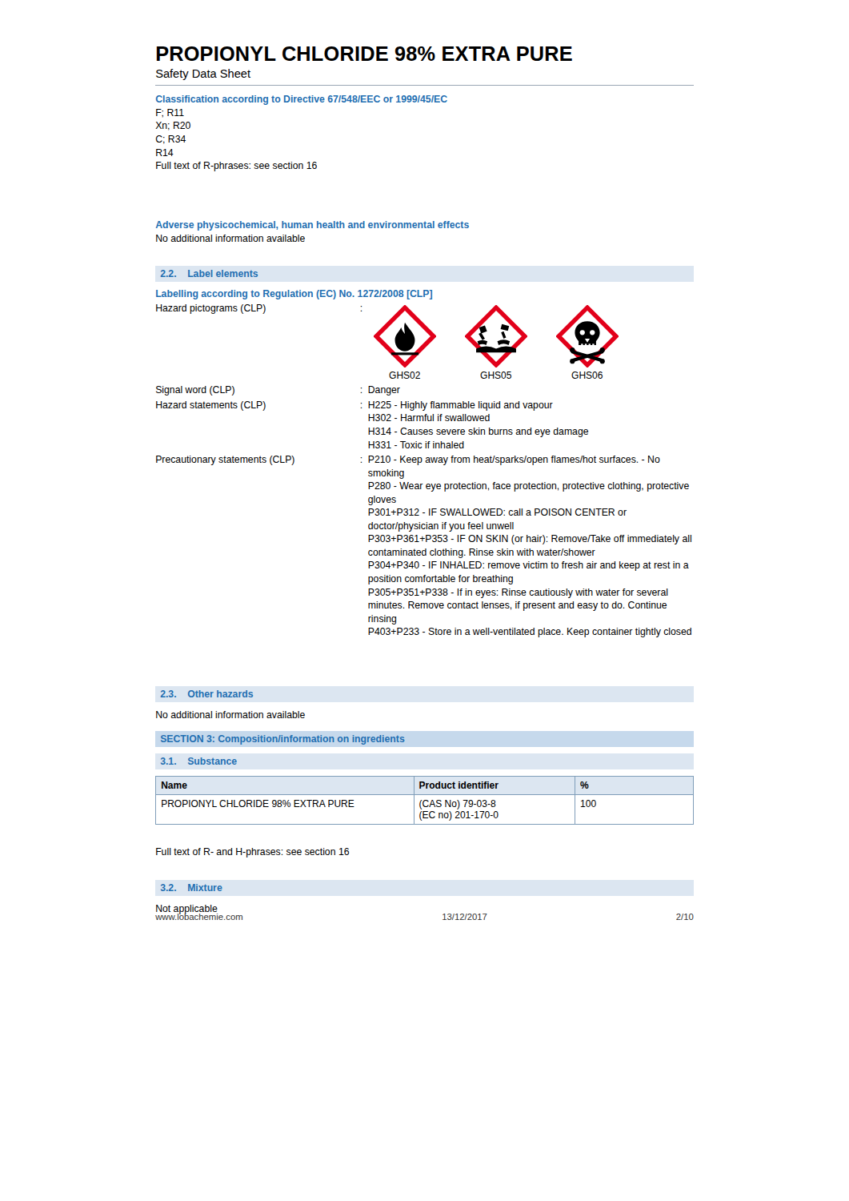PROPIONYL CHLORIDE 98% EXTRA PURE
Safety Data Sheet
Classification according to Directive 67/548/EEC or 1999/45/EC
F; R11
Xn; R20
C; R34
R14
Full text of R-phrases: see section 16
Adverse physicochemical, human health and environmental effects
No additional information available
2.2. Label elements
Labelling according to Regulation (EC) No. 1272/2008 [CLP]
| Hazard pictograms (CLP) | : | GHS02 GHS05 GHS06 |
| Signal word (CLP) | : | Danger |
| Hazard statements (CLP) | : | H225 - Highly flammable liquid and vapour H302 - Harmful if swallowed H314 - Causes severe skin burns and eye damage H331 - Toxic if inhaled |
| Precautionary statements (CLP) | : | P210 - Keep away from heat/sparks/open flames/hot surfaces. - No smoking P280 - Wear eye protection, face protection, protective clothing, protective gloves P301+P312 - IF SWALLOWED: call a POISON CENTER or doctor/physician if you feel unwell P303+P361+P353 - IF ON SKIN (or hair): Remove/Take off immediately all contaminated clothing. Rinse skin with water/shower P304+P340 - IF INHALED: remove victim to fresh air and keep at rest in a position comfortable for breathing P305+P351+P338 - If in eyes: Rinse cautiously with water for several minutes. Remove contact lenses, if present and easy to do. Continue rinsing P403+P233 - Store in a well-ventilated place. Keep container tightly closed |
2.3. Other hazards
No additional information available
SECTION 3: Composition/information on ingredients
3.1. Substance
| Name | Product identifier | % |
| --- | --- | --- |
| PROPIONYL CHLORIDE 98% EXTRA PURE | (CAS No) 79-03-8 (EC no) 201-170-0 | 100 |
Full text of R- and H-phrases: see section 16
3.2. Mixture
Not applicable
www.lobachemie.com
13/12/2017
2/10